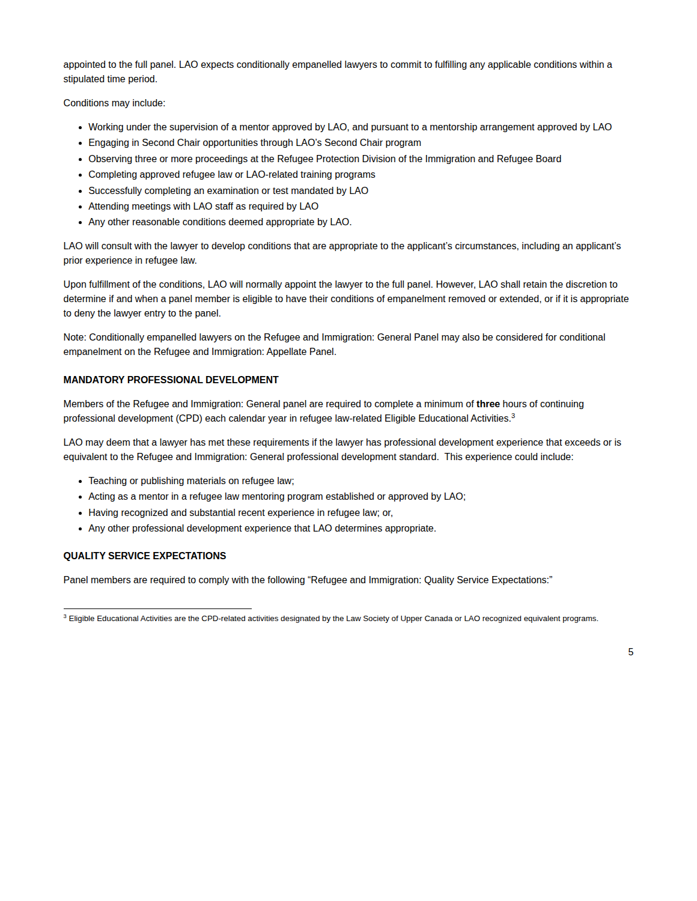appointed to the full panel. LAO expects conditionally empanelled lawyers to commit to fulfilling any applicable conditions within a stipulated time period.
Conditions may include:
Working under the supervision of a mentor approved by LAO, and pursuant to a mentorship arrangement approved by LAO
Engaging in Second Chair opportunities through LAO’s Second Chair program
Observing three or more proceedings at the Refugee Protection Division of the Immigration and Refugee Board
Completing approved refugee law or LAO-related training programs
Successfully completing an examination or test mandated by LAO
Attending meetings with LAO staff as required by LAO
Any other reasonable conditions deemed appropriate by LAO.
LAO will consult with the lawyer to develop conditions that are appropriate to the applicant’s circumstances, including an applicant’s prior experience in refugee law.
Upon fulfillment of the conditions, LAO will normally appoint the lawyer to the full panel. However, LAO shall retain the discretion to determine if and when a panel member is eligible to have their conditions of empanelment removed or extended, or if it is appropriate to deny the lawyer entry to the panel.
Note: Conditionally empanelled lawyers on the Refugee and Immigration: General Panel may also be considered for conditional empanelment on the Refugee and Immigration: Appellate Panel.
MANDATORY PROFESSIONAL DEVELOPMENT
Members of the Refugee and Immigration: General panel are required to complete a minimum of three hours of continuing professional development (CPD) each calendar year in refugee law-related Eligible Educational Activities.3
LAO may deem that a lawyer has met these requirements if the lawyer has professional development experience that exceeds or is equivalent to the Refugee and Immigration: General professional development standard. This experience could include:
Teaching or publishing materials on refugee law;
Acting as a mentor in a refugee law mentoring program established or approved by LAO;
Having recognized and substantial recent experience in refugee law; or,
Any other professional development experience that LAO determines appropriate.
QUALITY SERVICE EXPECTATIONS
Panel members are required to comply with the following “Refugee and Immigration: Quality Service Expectations:”
3 Eligible Educational Activities are the CPD-related activities designated by the Law Society of Upper Canada or LAO recognized equivalent programs.
5